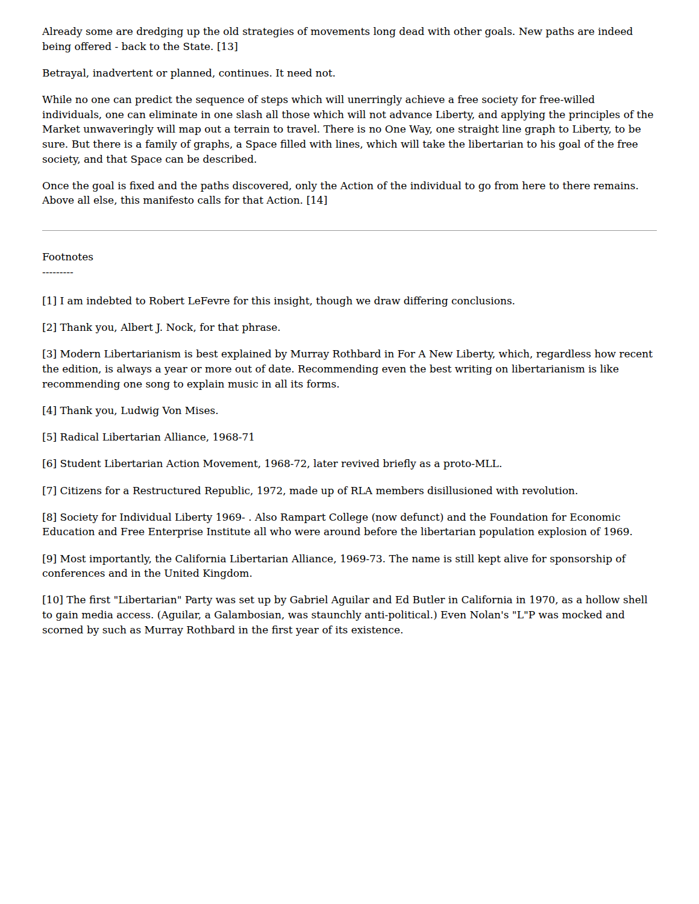Already some are dredging up the old strategies of movements long dead with other goals. New paths are indeed being offered - back to the State. [13]
Betrayal, inadvertent or planned, continues. It need not.
While no one can predict the sequence of steps which will unerringly achieve a free society for free-willed individuals, one can eliminate in one slash all those which will not advance Liberty, and applying the principles of the Market unwaveringly will map out a terrain to travel. There is no One Way, one straight line graph to Liberty, to be sure. But there is a family of graphs, a Space filled with lines, which will take the libertarian to his goal of the free society, and that Space can be described.
Once the goal is fixed and the paths discovered, only the Action of the individual to go from here to there remains. Above all else, this manifesto calls for that Action. [14]
Footnotes
---------
[1] I am indebted to Robert LeFevre for this insight, though we draw differing conclusions.
[2] Thank you, Albert J. Nock, for that phrase.
[3] Modern Libertarianism is best explained by Murray Rothbard in For A New Liberty, which, regardless how recent the edition, is always a year or more out of date. Recommending even the best writing on libertarianism is like recommending one song to explain music in all its forms.
[4] Thank you, Ludwig Von Mises.
[5] Radical Libertarian Alliance, 1968-71
[6] Student Libertarian Action Movement, 1968-72, later revived briefly as a proto-MLL.
[7] Citizens for a Restructured Republic, 1972, made up of RLA members disillusioned with revolution.
[8] Society for Individual Liberty 1969- . Also Rampart College (now defunct) and the Foundation for Economic Education and Free Enterprise Institute all who were around before the libertarian population explosion of 1969.
[9] Most importantly, the California Libertarian Alliance, 1969-73. The name is still kept alive for sponsorship of conferences and in the United Kingdom.
[10] The first "Libertarian" Party was set up by Gabriel Aguilar and Ed Butler in California in 1970, as a hollow shell to gain media access. (Aguilar, a Galambosian, was staunchly anti-political.) Even Nolan's "L"P was mocked and scorned by such as Murray Rothbard in the first year of its existence.